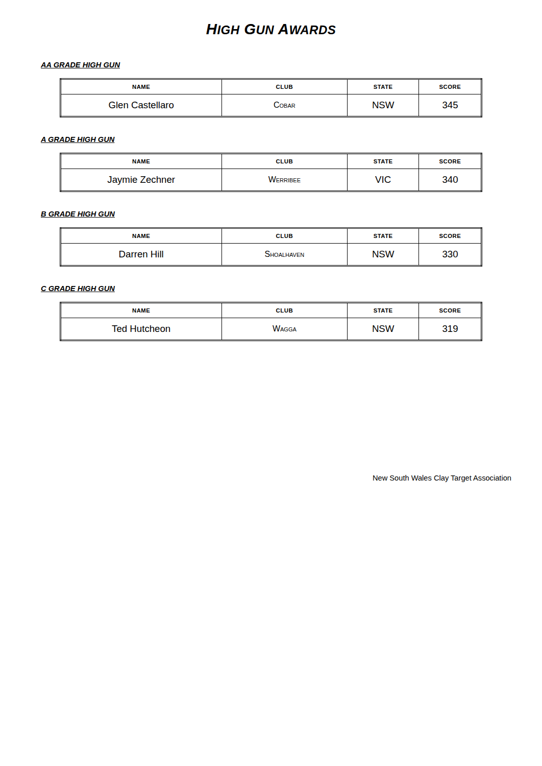HIGH GUN AWARDS
AA GRADE HIGH GUN
| NAME | CLUB | STATE | SCORE |
| --- | --- | --- | --- |
| Glen Castellaro | Cobar | NSW | 345 |
A GRADE HIGH GUN
| NAME | CLUB | STATE | SCORE |
| --- | --- | --- | --- |
| Jaymie Zechner | Werribee | VIC | 340 |
B GRADE HIGH GUN
| NAME | CLUB | STATE | SCORE |
| --- | --- | --- | --- |
| Darren Hill | Shoalhaven | NSW | 330 |
C GRADE HIGH GUN
| NAME | CLUB | STATE | SCORE |
| --- | --- | --- | --- |
| Ted Hutcheon | Wagga | NSW | 319 |
New South Wales Clay Target Association